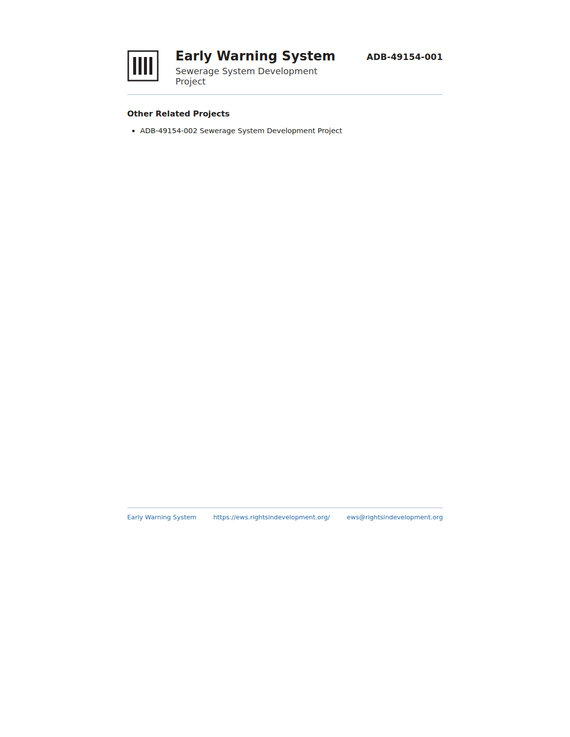Early Warning System
Sewerage System Development Project
ADB-49154-001
Other Related Projects
ADB-49154-002 Sewerage System Development Project
Early Warning System https://ews.rightsindevelopment.org/ ews@rightsindevelopment.org